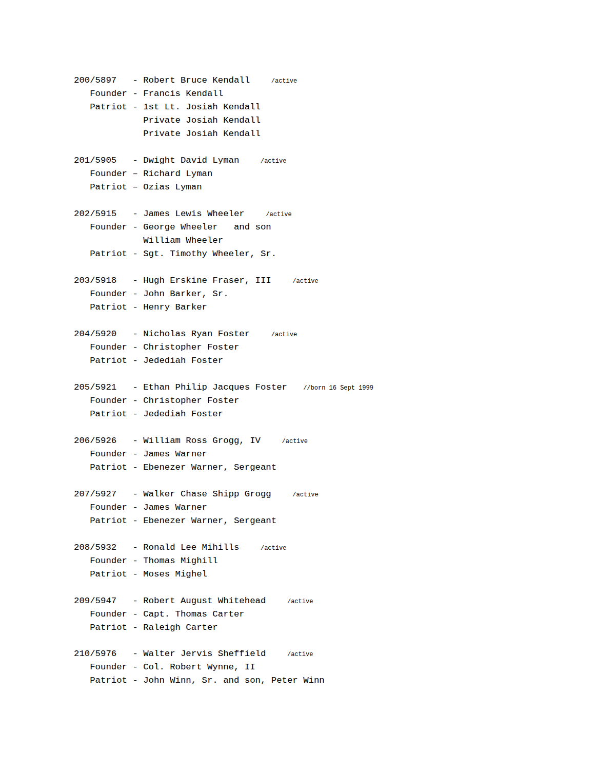200/5897 - Robert Bruce Kendall /active Founder - Francis Kendall Patriot - 1st Lt. Josiah Kendall Private Josiah Kendall Private Josiah Kendall
201/5905 - Dwight David Lyman /active Founder – Richard Lyman Patriot – Ozias Lyman
202/5915 - James Lewis Wheeler /active Founder - George Wheeler and son William Wheeler Patriot - Sgt. Timothy Wheeler, Sr.
203/5918 - Hugh Erskine Fraser, III /active Founder - John Barker, Sr. Patriot - Henry Barker
204/5920 - Nicholas Ryan Foster /active Founder - Christopher Foster Patriot - Jedediah Foster
205/5921 - Ethan Philip Jacques Foster //born 16 Sept 1999 Founder - Christopher Foster Patriot - Jedediah Foster
206/5926 - William Ross Grogg, IV /active Founder - James Warner Patriot - Ebenezer Warner, Sergeant
207/5927 - Walker Chase Shipp Grogg /active Founder - James Warner Patriot - Ebenezer Warner, Sergeant
208/5932 - Ronald Lee Mihills /active Founder - Thomas Mighill Patriot - Moses Mighel
209/5947 - Robert August Whitehead /active Founder - Capt. Thomas Carter Patriot - Raleigh Carter
210/5976 - Walter Jervis Sheffield /active Founder - Col. Robert Wynne, II Patriot - John Winn, Sr. and son, Peter Winn